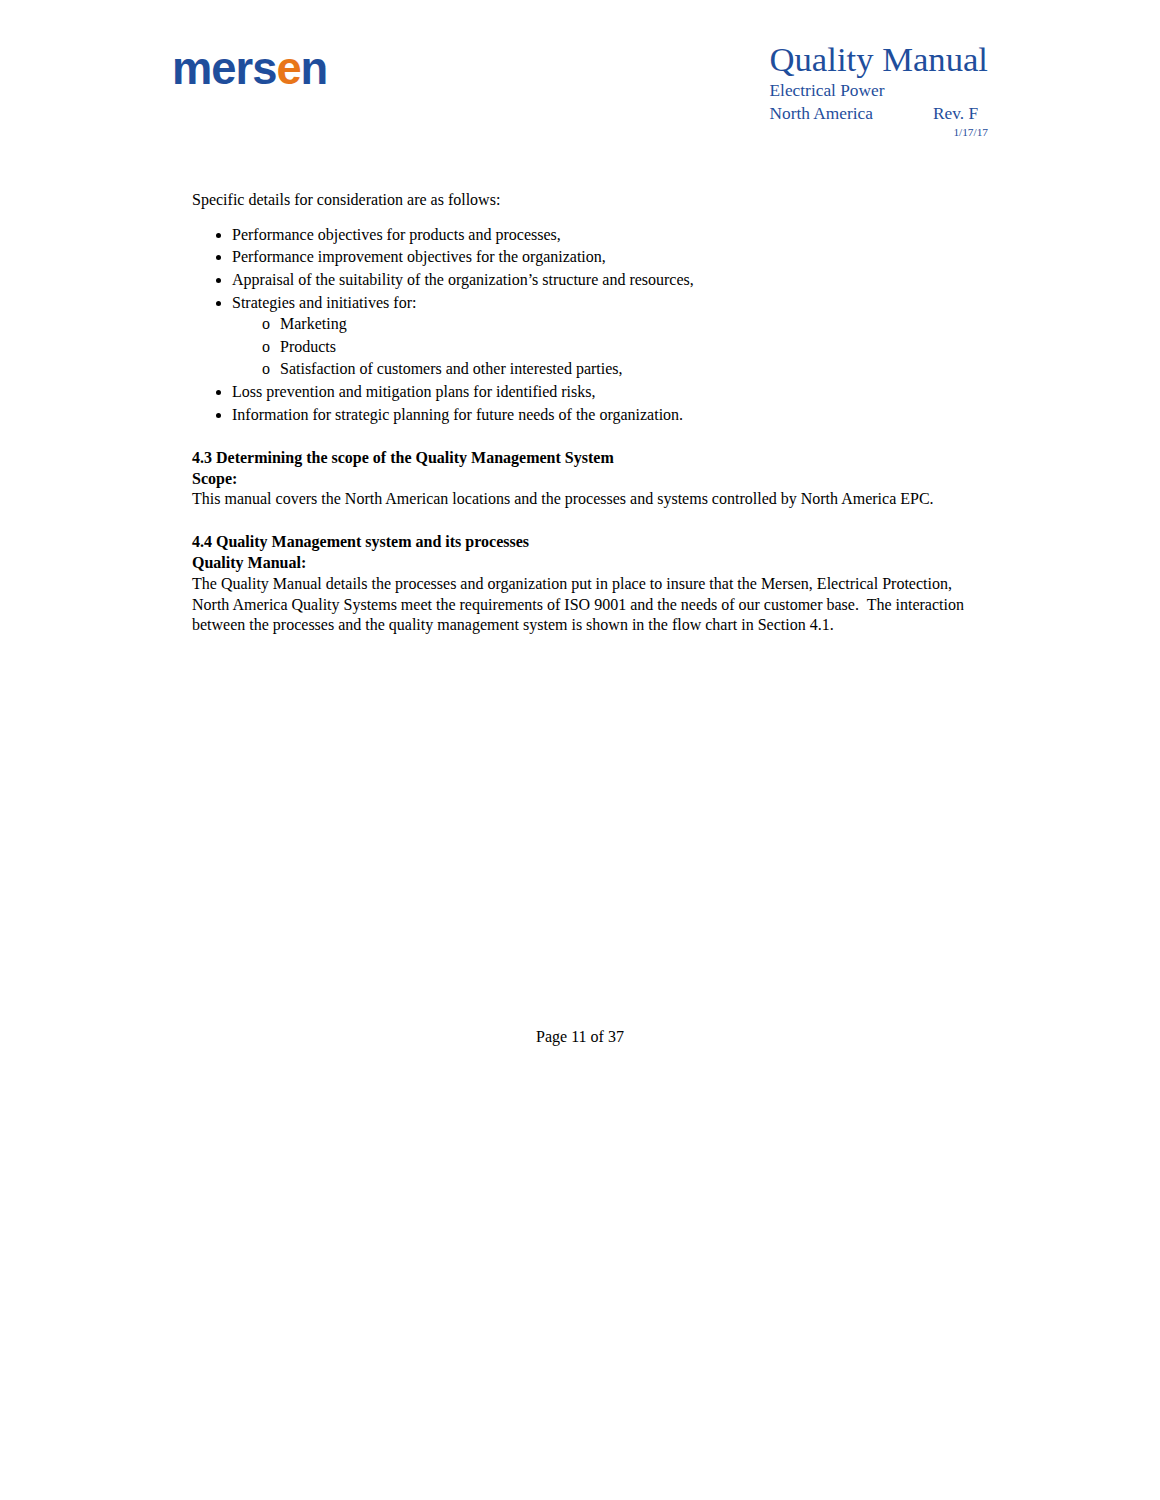mersen
Quality Manual
Electrical Power
North America Rev. F
1/17/17
Specific details for consideration are as follows:
Performance objectives for products and processes,
Performance improvement objectives for the organization,
Appraisal of the suitability of the organization’s structure and resources,
Strategies and initiatives for:
Marketing
Products
Satisfaction of customers and other interested parties,
Loss prevention and mitigation plans for identified risks,
Information for strategic planning for future needs of the organization.
4.3 Determining the scope of the Quality Management System
Scope:
This manual covers the North American locations and the processes and systems controlled by North America EPC.
4.4 Quality Management system and its processes
Quality Manual:
The Quality Manual details the processes and organization put in place to insure that the Mersen, Electrical Protection, North America Quality Systems meet the requirements of ISO 9001 and the needs of our customer base. The interaction between the processes and the quality management system is shown in the flow chart in Section 4.1.
Page 11 of 37